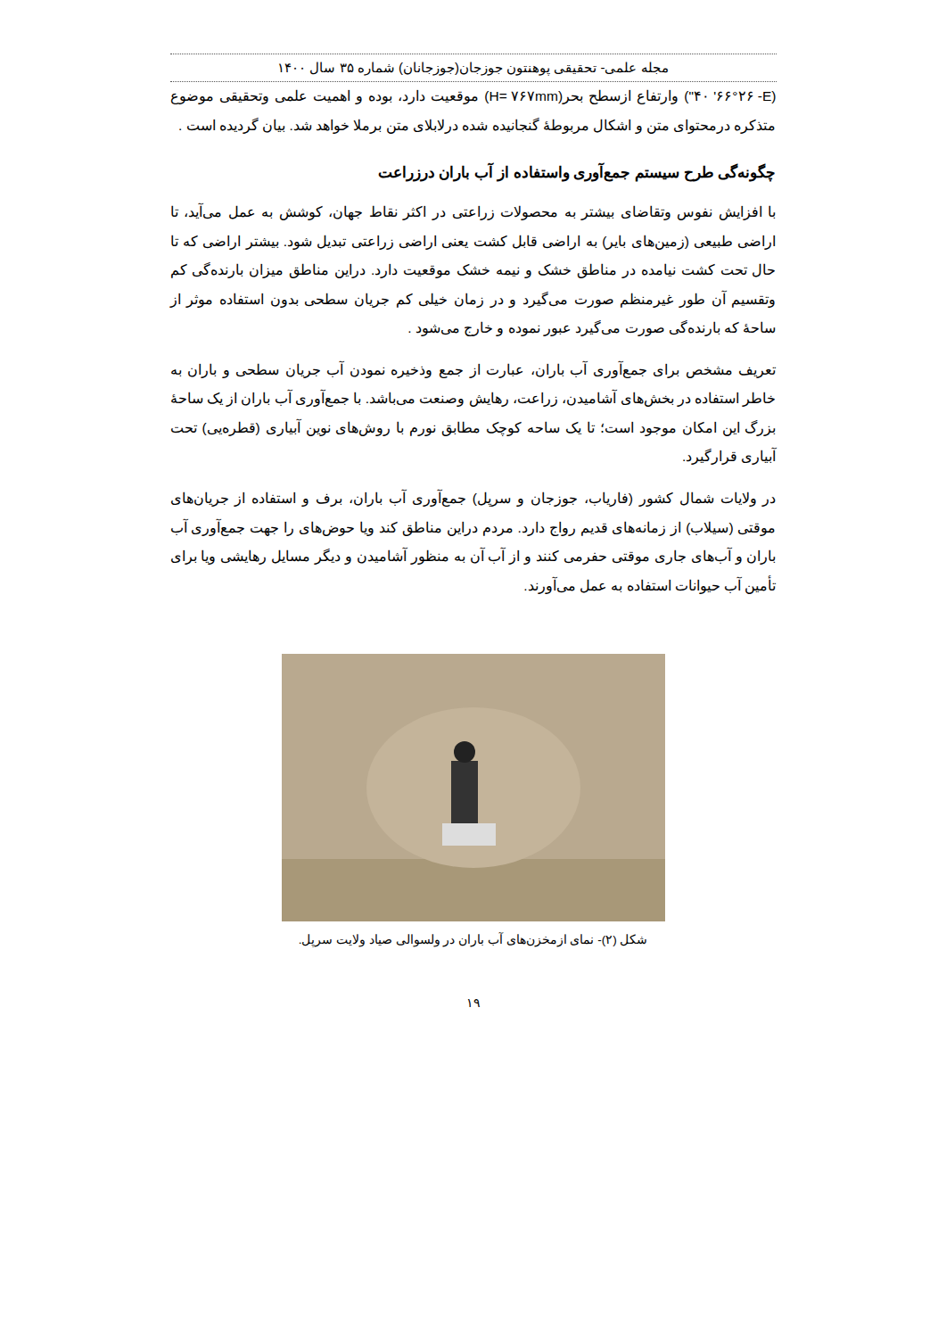مجله علمی- تحقیقی پوهنتون جوزجان(جوزجانان) شماره ۳۵ سال ۱۴۰۰
("۴۰ '۶۶°۲۶ -E) وارتفاع ازسطح بحر(H= ۷۶۷mm) موقعیت دارد، بوده و اهمیت علمی وتحقیقی موضوع متذکره درمحتوای متن و اشکال مربوطهٔ گنجانیده شده درلابلای متن برملا خواهد شد. بیان گردیده است .
چگونه‌گی طرح سیستم جمع‌آوری واستفاده از آب باران درزراعت
با افزایش نفوس وتقاضای بیشتر به محصولات زراعتی در اکثر نقاط جهان، کوشش به عمل می‌آید، تا اراضی طبیعی (زمین‌های بایر) به اراضی قابل کشت یعنی اراضی زراعتی تبدیل شود. بیشتر اراضی که تا حال تحت کشت نیامده در مناطق خشک و نیمه خشک موقعیت دارد. دراین مناطق میزان بارنده‌گی کم وتقسیم آن طور غیرمنظم صورت می‌گیرد و در زمان خیلی کم جریان سطحی بدون استفاده موثر از ساحهٔ که بارنده‌گی صورت می‌گیرد عبور نموده و خارج می‌شود .
تعریف مشخص برای جمع‌آوری آب باران، عبارت از جمع وذخیره نمودن آب جریان سطحی و باران به خاطر استفاده در بخش‌های آشامیدن، زراعت، رهایش وصنعت می‌باشد. با جمع‌آوری آب باران از یک ساحهٔ بزرگ این امکان موجود است؛ تا یک ساحه کوچک مطابق نورم با روش‌های نوین آبیاری (قطره‌یی) تحت آبیاری قرارگیرد.
در ولایات شمال کشور (فاریاب، جوزجان و سرپل) جمع‌آوری آب باران، برف و استفاده از جریان‌های موقتی (سیلاب) از زمانه‌های قدیم رواج دارد. مردم دراین مناطق کند ویا حوض‌های را جهت جمع‌آوری آب باران و آب‌های جاری موقتی حفرمی کنند و از آب آن به منظور آشامیدن و دیگر مسایل رهایشی ویا برای تأمین آب حیوانات استفاده به عمل می‌آورند.
شکل (۲)- نمای ازمخزن‌های آب باران در ولسوالی صیاد ولایت سرپل.
۱۹